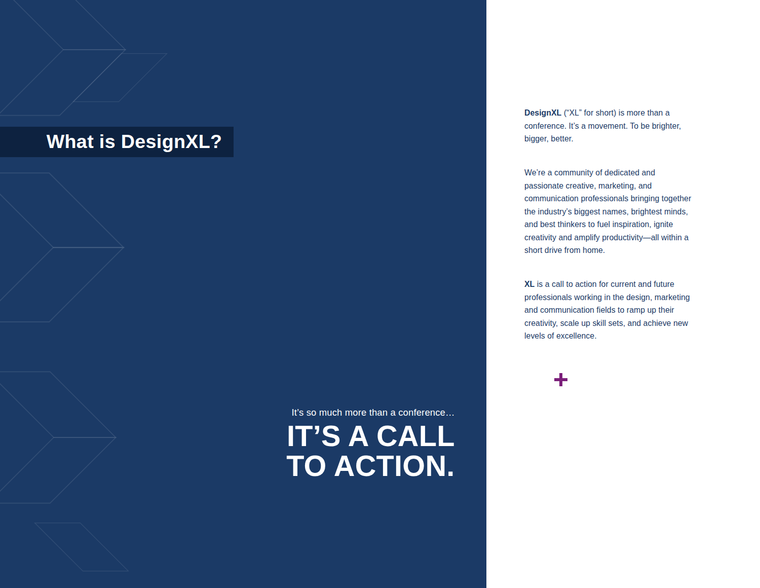What is DesignXL?
It’s so much more than a conference…
IT’S A CALL
TO ACTION.
DesignXL (“XL” for short) is more than a conference. It’s a movement. To be brighter, bigger, better.
We’re a community of dedicated and passionate creative, marketing, and communication professionals bringing together the industry’s biggest names, brightest minds, and best thinkers to fuel inspiration, ignite creativity and amplify productivity—all within a short drive from home.
XL is a call to action for current and future professionals working in the design, marketing and communication fields to ramp up their creativity, scale up skill sets, and achieve new levels of excellence.